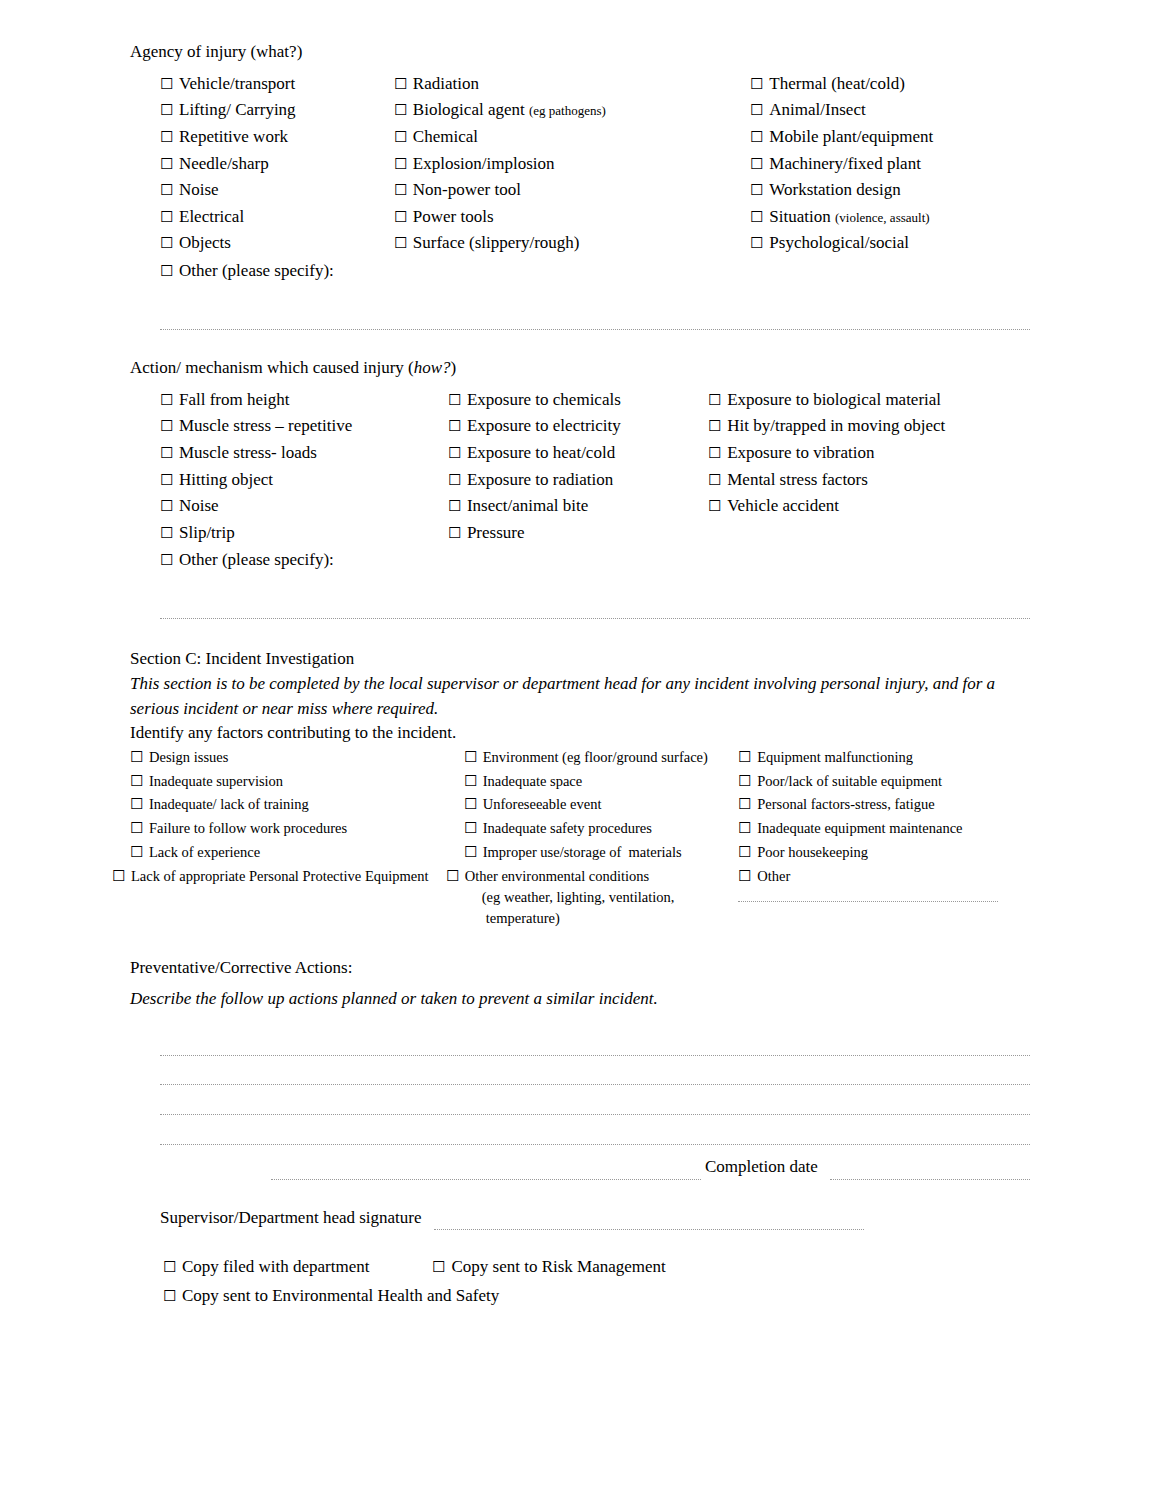Agency of injury (what?)
| Vehicle/transport | Radiation | Thermal (heat/cold) |
| Lifting/ Carrying | Biological agent (eg pathogens) | Animal/Insect |
| Repetitive work | Chemical | Mobile plant/equipment |
| Needle/sharp | Explosion/implosion | Machinery/fixed plant |
| Noise | Non-power tool | Workstation design |
| Electrical | Power tools | Situation (violence, assault) |
| Objects | Surface (slippery/rough) | Psychological/social |
Other (please specify):
Action/ mechanism which caused injury (how?)
| Fall from height | Exposure to chemicals | Exposure to biological material |
| Muscle stress – repetitive | Exposure to electricity | Hit by/trapped in moving object |
| Muscle stress- loads | Exposure to heat/cold | Exposure to vibration |
| Hitting object | Exposure to radiation | Mental stress factors |
| Noise | Insect/animal bite | Vehicle accident |
| Slip/trip | Pressure | |
Other (please specify):
Section C: Incident Investigation
This section is to be completed by the local supervisor or department head for any incident involving personal injury, and for a serious incident or near miss where required.
Identify any factors contributing to the incident.
| Design issues | Environment (eg floor/ground surface) | Equipment malfunctioning |
| Inadequate supervision | Inadequate space | Poor/lack of suitable equipment |
| Inadequate/ lack of training | Unforeseeable event | Personal factors-stress, fatigue |
| Failure to follow work procedures | Inadequate safety procedures | Inadequate equipment maintenance |
| Lack of experience | Improper use/storage of materials | Poor housekeeping |
| Lack of appropriate Personal Protective Equipment | Other environmental conditions (eg weather, lighting, ventilation, temperature) | Other |
Preventative/Corrective Actions:
Describe the follow up actions planned or taken to prevent a similar incident.
Completion date
Supervisor/Department head signature
| Copy filed with department | Copy sent to Risk Management |
| Copy sent to Environmental Health and Safety |